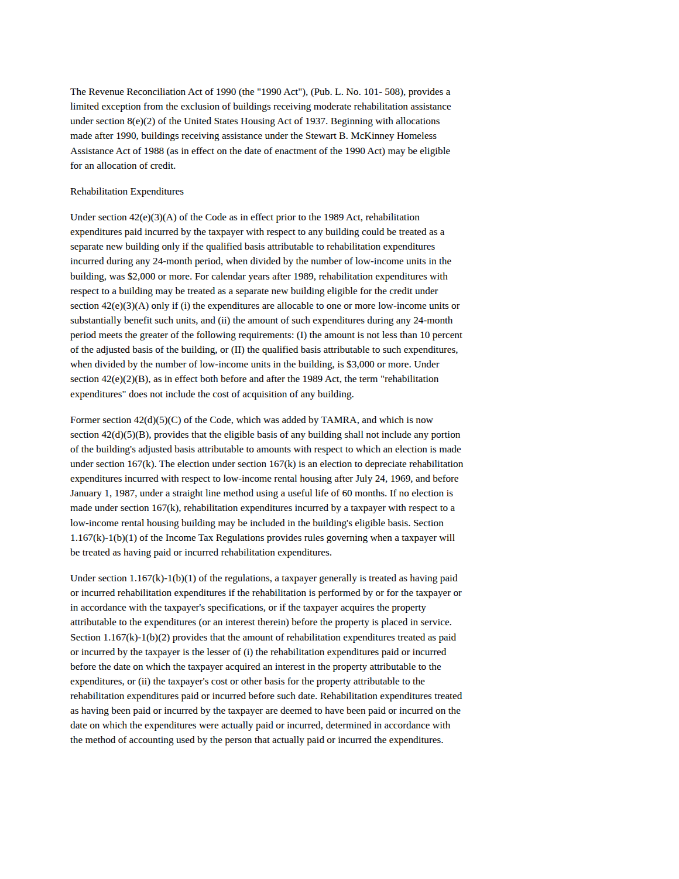The Revenue Reconciliation Act of 1990 (the "1990 Act"), (Pub. L. No. 101- 508), provides a limited exception from the exclusion of buildings receiving moderate rehabilitation assistance under section 8(e)(2) of the United States Housing Act of 1937. Beginning with allocations made after 1990, buildings receiving assistance under the Stewart B. McKinney Homeless Assistance Act of 1988 (as in effect on the date of enactment of the 1990 Act) may be eligible for an allocation of credit.
Rehabilitation Expenditures
Under section 42(e)(3)(A) of the Code as in effect prior to the 1989 Act, rehabilitation expenditures paid incurred by the taxpayer with respect to any building could be treated as a separate new building only if the qualified basis attributable to rehabilitation expenditures incurred during any 24-month period, when divided by the number of low-income units in the building, was $2,000 or more. For calendar years after 1989, rehabilitation expenditures with respect to a building may be treated as a separate new building eligible for the credit under section 42(e)(3)(A) only if (i) the expenditures are allocable to one or more low-income units or substantially benefit such units, and (ii) the amount of such expenditures during any 24-month period meets the greater of the following requirements: (I) the amount is not less than 10 percent of the adjusted basis of the building, or (II) the qualified basis attributable to such expenditures, when divided by the number of low-income units in the building, is $3,000 or more. Under section 42(e)(2)(B), as in effect both before and after the 1989 Act, the term "rehabilitation expenditures" does not include the cost of acquisition of any building.
Former section 42(d)(5)(C) of the Code, which was added by TAMRA, and which is now section 42(d)(5)(B), provides that the eligible basis of any building shall not include any portion of the building's adjusted basis attributable to amounts with respect to which an election is made under section 167(k). The election under section 167(k) is an election to depreciate rehabilitation expenditures incurred with respect to low-income rental housing after July 24, 1969, and before January 1, 1987, under a straight line method using a useful life of 60 months. If no election is made under section 167(k), rehabilitation expenditures incurred by a taxpayer with respect to a low-income rental housing building may be included in the building's eligible basis. Section 1.167(k)-1(b)(1) of the Income Tax Regulations provides rules governing when a taxpayer will be treated as having paid or incurred rehabilitation expenditures.
Under section 1.167(k)-1(b)(1) of the regulations, a taxpayer generally is treated as having paid or incurred rehabilitation expenditures if the rehabilitation is performed by or for the taxpayer or in accordance with the taxpayer's specifications, or if the taxpayer acquires the property attributable to the expenditures (or an interest therein) before the property is placed in service. Section 1.167(k)-1(b)(2) provides that the amount of rehabilitation expenditures treated as paid or incurred by the taxpayer is the lesser of (i) the rehabilitation expenditures paid or incurred before the date on which the taxpayer acquired an interest in the property attributable to the expenditures, or (ii) the taxpayer's cost or other basis for the property attributable to the rehabilitation expenditures paid or incurred before such date. Rehabilitation expenditures treated as having been paid or incurred by the taxpayer are deemed to have been paid or incurred on the date on which the expenditures were actually paid or incurred, determined in accordance with the method of accounting used by the person that actually paid or incurred the expenditures.